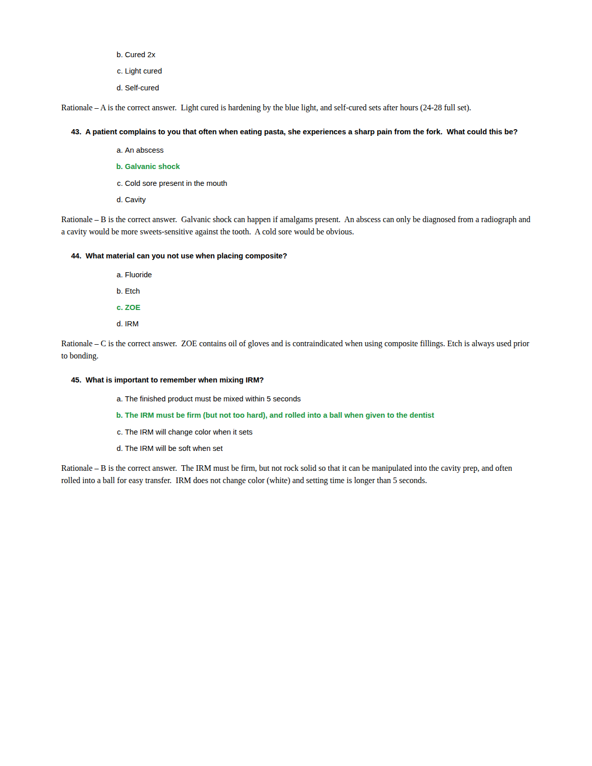Cured 2x
Light cured
Self-cured
Rationale – A is the correct answer. Light cured is hardening by the blue light, and self-cured sets after hours (24-28 full set).
43. A patient complains to you that often when eating pasta, she experiences a sharp pain from the fork. What could this be?
An abscess
Galvanic shock
Cold sore present in the mouth
Cavity
Rationale – B is the correct answer. Galvanic shock can happen if amalgams present. An abscess can only be diagnosed from a radiograph and a cavity would be more sweets-sensitive against the tooth. A cold sore would be obvious.
44. What material can you not use when placing composite?
Fluoride
Etch
ZOE
IRM
Rationale – C is the correct answer. ZOE contains oil of gloves and is contraindicated when using composite fillings. Etch is always used prior to bonding.
45. What is important to remember when mixing IRM?
The finished product must be mixed within 5 seconds
The IRM must be firm (but not too hard), and rolled into a ball when given to the dentist
The IRM will change color when it sets
The IRM will be soft when set
Rationale – B is the correct answer. The IRM must be firm, but not rock solid so that it can be manipulated into the cavity prep, and often rolled into a ball for easy transfer. IRM does not change color (white) and setting time is longer than 5 seconds.